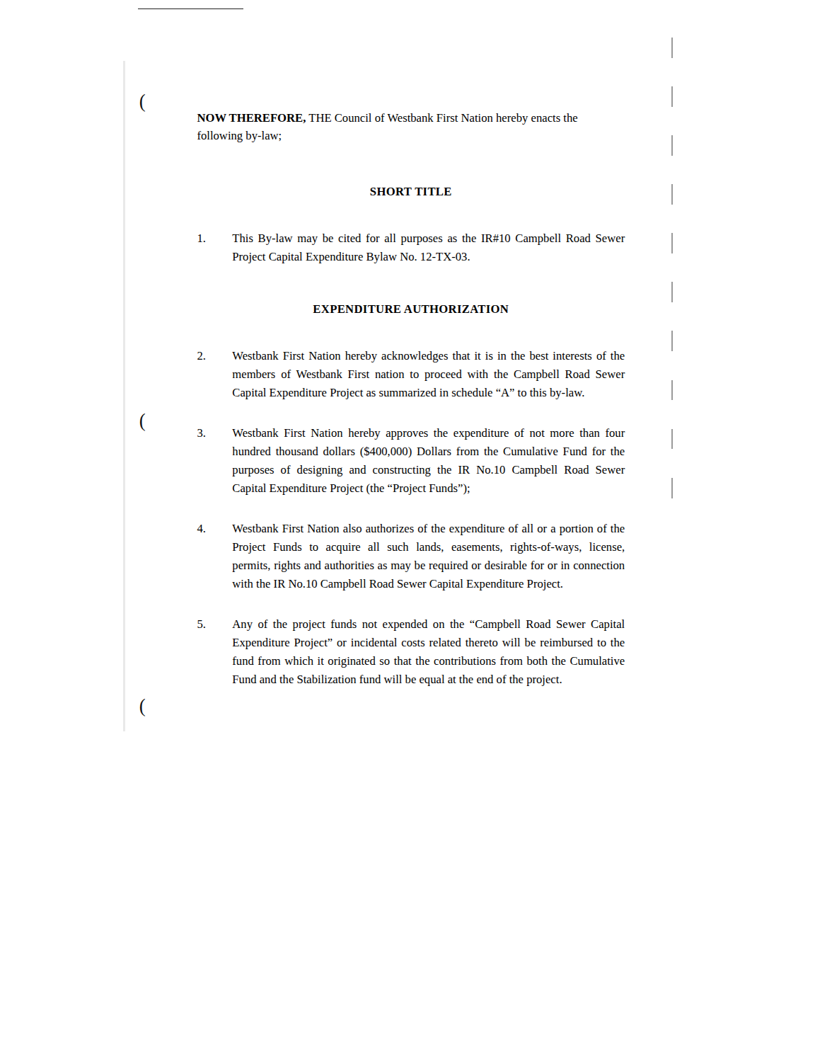(
(
(
NOW THEREFORE, THE Council of Westbank First Nation hereby enacts the following by-law;
SHORT TITLE
1. This By-law may be cited for all purposes as the IR#10 Campbell Road Sewer Project Capital Expenditure Bylaw No. 12-TX-03.
EXPENDITURE AUTHORIZATION
2. Westbank First Nation hereby acknowledges that it is in the best interests of the members of Westbank First nation to proceed with the Campbell Road Sewer Capital Expenditure Project as summarized in schedule “A” to this by-law.
3. Westbank First Nation hereby approves the expenditure of not more than four hundred thousand dollars ($400,000) Dollars from the Cumulative Fund for the purposes of designing and constructing the IR No.10 Campbell Road Sewer Capital Expenditure Project (the “Project Funds”);
4. Westbank First Nation also authorizes of the expenditure of all or a portion of the Project Funds to acquire all such lands, easements, rights-of-ways, license, permits, rights and authorities as may be required or desirable for or in connection with the IR No.10 Campbell Road Sewer Capital Expenditure Project.
5. Any of the project funds not expended on the “Campbell Road Sewer Capital Expenditure Project” or incidental costs related thereto will be reimbursed to the fund from which it originated so that the contributions from both the Cumulative Fund and the Stabilization fund will be equal at the end of the project.